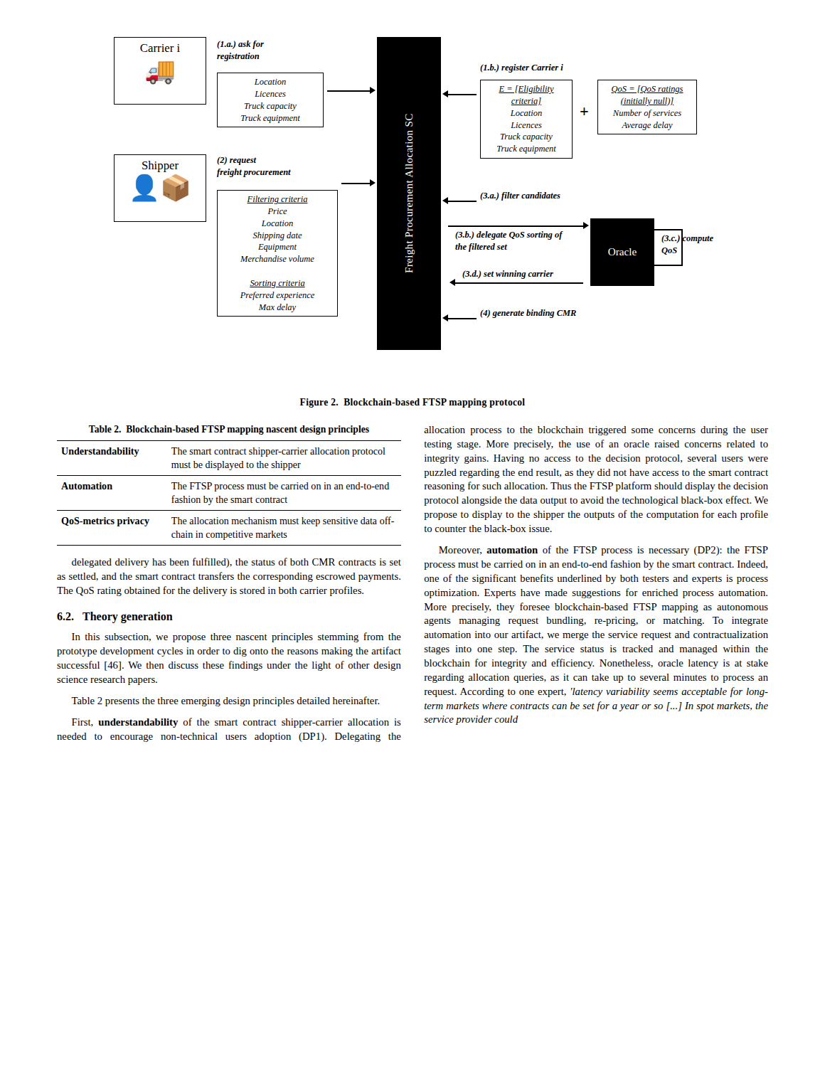Carrier i 🚚
Shipper 👤📦
Freight Procurement Allocation SC
Oracle
(1.a.) ask for
registration
Location
Licences
Truck capacity
Truck equipment
(1.b.) register Carrier i
E = [Eligibility criteria]
Location
Licences
Truck capacity
Truck equipment
+
QoS = [QoS ratings
(initially null)]
Number of services
Average delay
(2) request
freight procurement
Filtering criteria
Price
Location
Shipping date
Equipment
Merchandise volume
Sorting criteria
Preferred experience
Max delay
(3.a.) filter candidates
(3.b.) delegate QoS sorting of
the filtered set
(3.c.) compute
QoS
(3.d.) set winning carrier
(4) generate binding CMR
Figure 2. Blockchain-based FTSP mapping protocol
Table 2. Blockchain-based FTSP mapping nascent design principles
| Understand­ability | The smart contract shipper-carrier allocation protocol must be displayed to the shipper |
| Automation | The FTSP process must be carried on in an end-to-end fashion by the smart contract |
| QoS-metrics privacy | The allocation mechanism must keep sensitive data off-chain in competitive markets |
delegated delivery has been fulfilled), the status of both CMR contracts is set as settled, and the smart contract transfers the corresponding escrowed payments. The QoS rating obtained for the delivery is stored in both carrier profiles.
6.2. Theory generation
In this subsection, we propose three nascent principles stemming from the prototype development cycles in order to dig onto the reasons making the artifact successful [46]. We then discuss these findings under the light of other design science research papers.
Table 2 presents the three emerging design principles detailed hereinafter.
First, understandability of the smart contract shipper-carrier allocation is needed to encourage non-technical users adoption (DP1). Delegating the allocation process to the blockchain triggered some concerns during the user testing stage. More precisely, the use of an oracle raised concerns related to integrity gains. Having no access to the decision protocol, several users were puzzled regarding the end result, as they did not have access to the smart contract reasoning for such allocation. Thus the FTSP platform should display the decision protocol alongside the data output to avoid the technological black-box effect. We propose to display to the shipper the outputs of the computation for each profile to counter the black-box issue.
Moreover, automation of the FTSP process is necessary (DP2): the FTSP process must be carried on in an end-to-end fashion by the smart contract. Indeed, one of the significant benefits underlined by both testers and experts is process optimization. Experts have made suggestions for enriched process automation. More precisely, they foresee blockchain-based FTSP mapping as autonomous agents managing request bundling, re-pricing, or matching. To integrate automation into our artifact, we merge the service request and contractualization stages into one step. The service status is tracked and managed within the blockchain for integrity and efficiency. Nonetheless, oracle latency is at stake regarding allocation queries, as it can take up to several minutes to process an request. According to one expert, 'latency variability seems acceptable for long-term markets where contracts can be set for a year or so [...] In spot markets, the service provider could